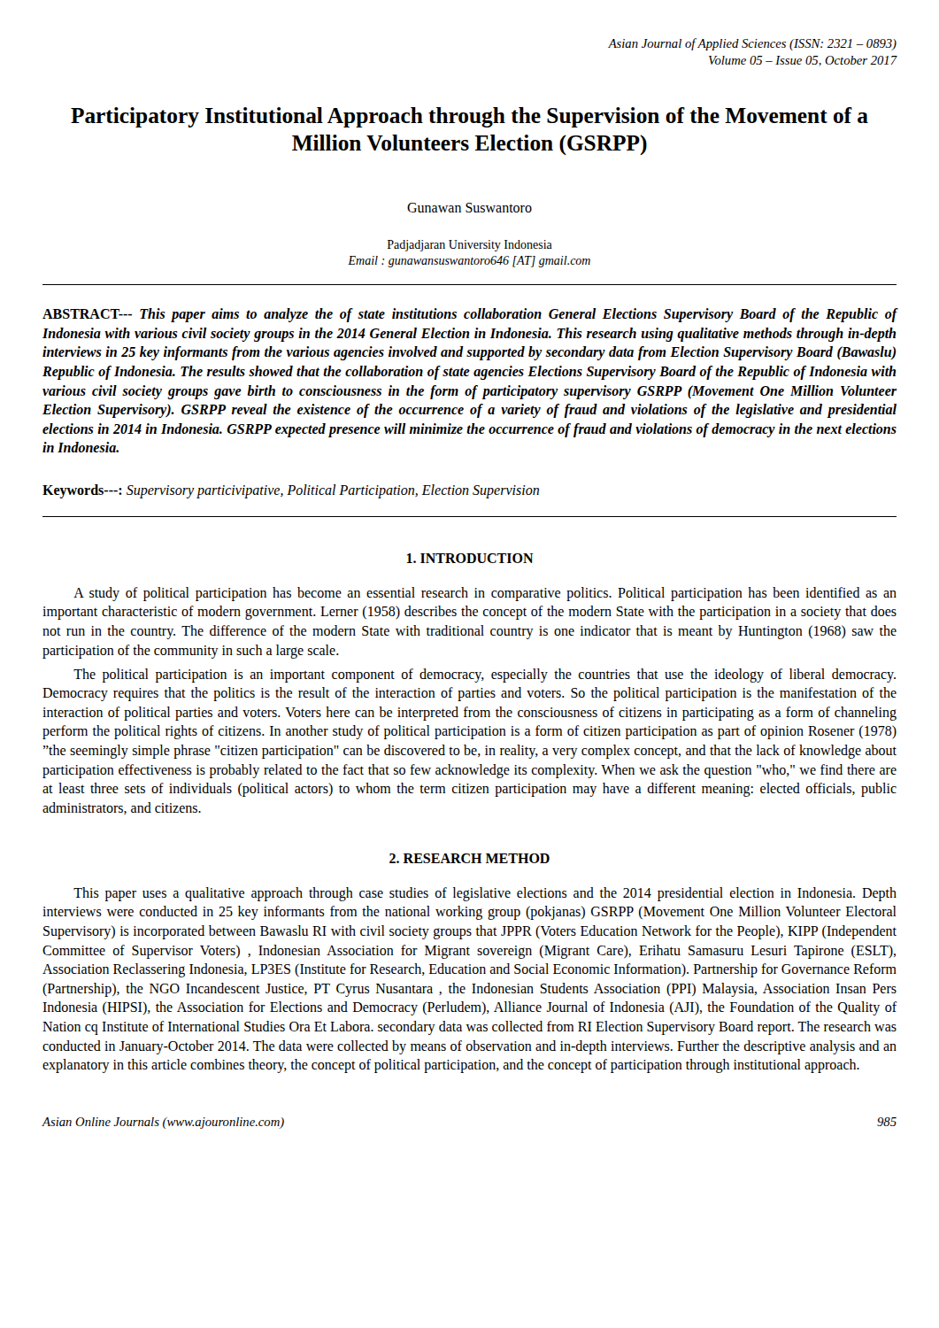Asian Journal of Applied Sciences (ISSN: 2321 – 0893)
Volume 05 – Issue 05, October 2017
Participatory Institutional Approach through the Supervision of the Movement of a Million Volunteers Election (GSRPP)
Gunawan Suswantoro
Padjadjaran University Indonesia
Email : gunawansuswantoro646 [AT] gmail.com
ABSTRACT--- This paper aims to analyze the of state institutions collaboration General Elections Supervisory Board of the Republic of Indonesia with various civil society groups in the 2014 General Election in Indonesia. This research using qualitative methods through in-depth interviews in 25 key informants from the various agencies involved and supported by secondary data from Election Supervisory Board (Bawaslu) Republic of Indonesia. The results showed that the collaboration of state agencies Elections Supervisory Board of the Republic of Indonesia with various civil society groups gave birth to consciousness in the form of participatory supervisory GSRPP (Movement One Million Volunteer Election Supervisory). GSRPP reveal the existence of the occurrence of a variety of fraud and violations of the legislative and presidential elections in 2014 in Indonesia. GSRPP expected presence will minimize the occurrence of fraud and violations of democracy in the next elections in Indonesia.
Keywords---: Supervisory particivipative, Political Participation, Election Supervision
1. Introduction
A study of political participation has become an essential research in comparative politics. Political participation has been identified as an important characteristic of modern government. Lerner (1958) describes the concept of the modern State with the participation in a society that does not run in the country. The difference of the modern State with traditional country is one indicator that is meant by Huntington (1968) saw the participation of the community in such a large scale.
The political participation is an important component of democracy, especially the countries that use the ideology of liberal democracy. Democracy requires that the politics is the result of the interaction of parties and voters. So the political participation is the manifestation of the interaction of political parties and voters. Voters here can be interpreted from the consciousness of citizens in participating as a form of channeling perform the political rights of citizens. In another study of political participation is a form of citizen participation as part of opinion Rosener (1978) ”the seemingly simple phrase "citizen participation" can be discovered to be, in reality, a very complex concept, and that the lack of knowledge about participation effectiveness is probably related to the fact that so few acknowledge its complexity. When we ask the question "who," we find there are at least three sets of individuals (political actors) to whom the term citizen participation may have a different meaning: elected officials, public administrators, and citizens.
2. Research Method
This paper uses a qualitative approach through case studies of legislative elections and the 2014 presidential election in Indonesia. Depth interviews were conducted in 25 key informants from the national working group (pokjanas) GSRPP (Movement One Million Volunteer Electoral Supervisory) is incorporated between Bawaslu RI with civil society groups that JPPR (Voters Education Network for the People), KIPP (Independent Committee of Supervisor Voters) , Indonesian Association for Migrant sovereign (Migrant Care), Erihatu Samasuru Lesuri Tapirone (ESLT), Association Reclassering Indonesia, LP3ES (Institute for Research, Education and Social Economic Information). Partnership for Governance Reform (Partnership), the NGO Incandescent Justice, PT Cyrus Nusantara , the Indonesian Students Association (PPI) Malaysia, Association Insan Pers Indonesia (HIPSI), the Association for Elections and Democracy (Perludem), Alliance Journal of Indonesia (AJI), the Foundation of the Quality of Nation cq Institute of International Studies Ora Et Labora. secondary data was collected from RI Election Supervisory Board report. The research was conducted in January-October 2014. The data were collected by means of observation and in-depth interviews. Further the descriptive analysis and an explanatory in this article combines theory, the concept of political participation, and the concept of participation through institutional approach.
Asian Online Journals (www.ajouronline.com) 985